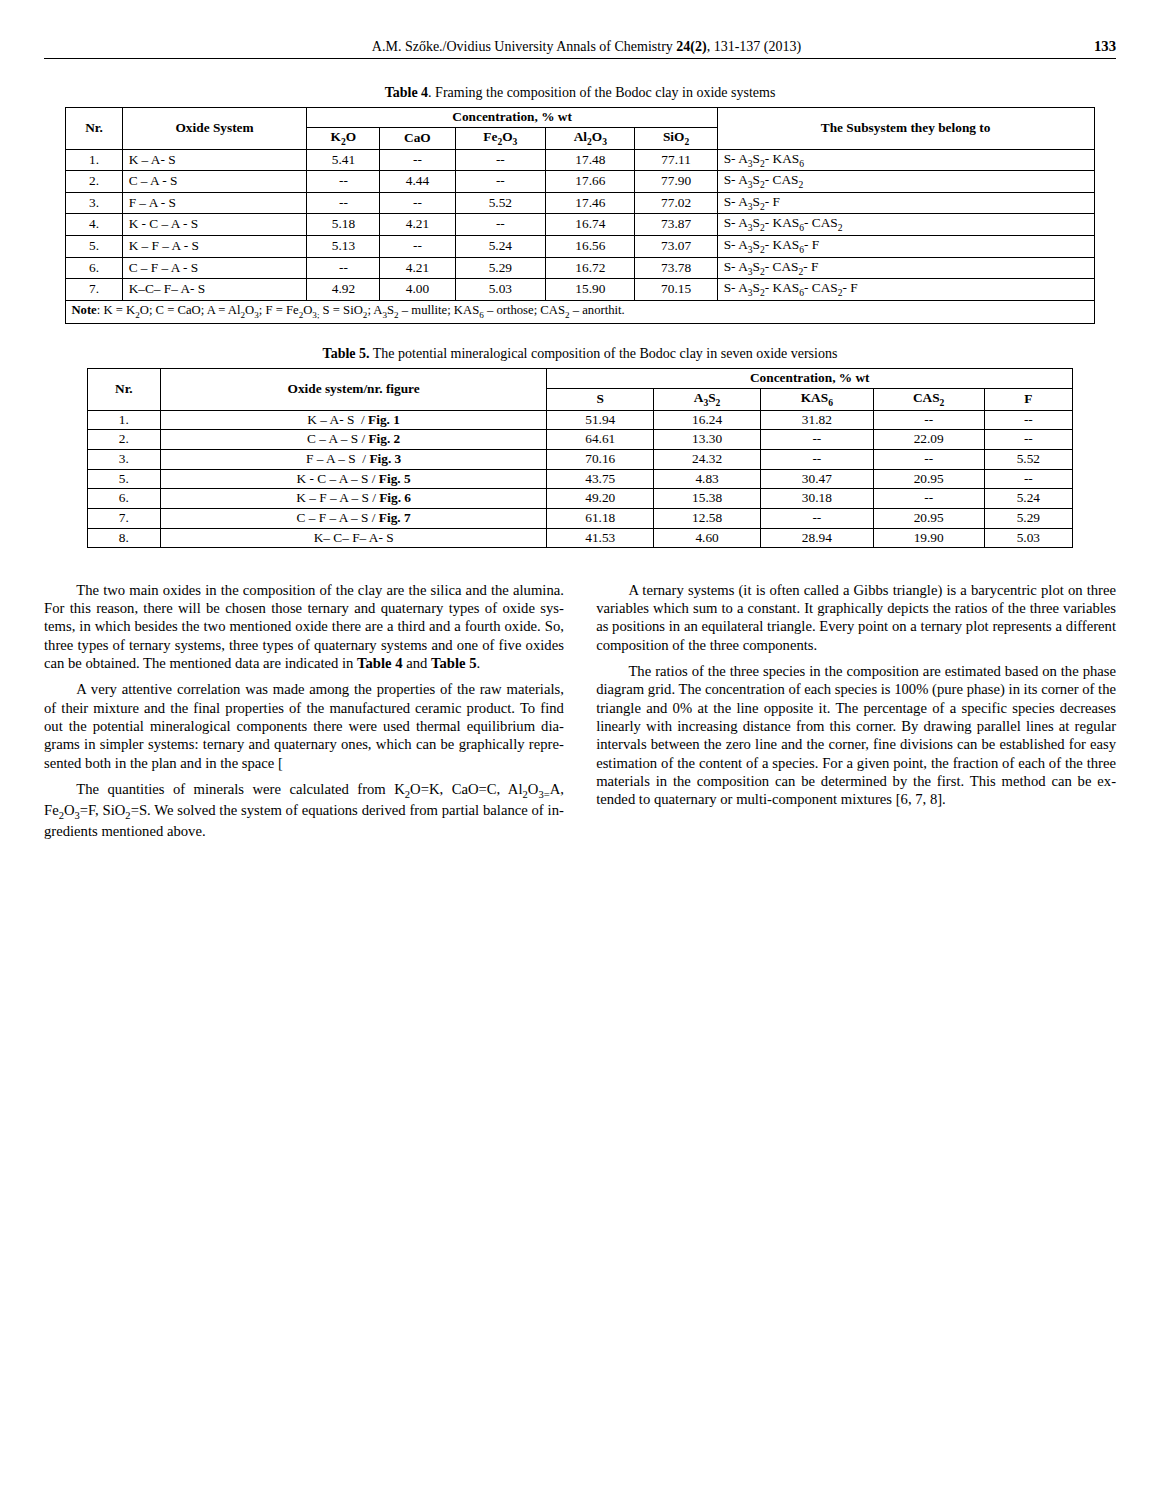A.M. Szőke./Ovidius University Annals of Chemistry 24(2), 131-137 (2013)
133
Table 4. Framing the composition of the Bodoc clay in oxide systems
| Nr. | Oxide System | Concentration, % wt | The Subsystem they belong to |
| --- | --- | --- | --- |
| K 2 O | CaO | Fe 2 O 3 | Al 2 O 3 | SiO 2 |
| 1. | K – A- S | 5.41 | -- | -- | 17.48 | 77.11 | S- A 3 S 2 - KAS 6 |
| 2. | C – A - S | -- | 4.44 | -- | 17.66 | 77.90 | S- A 3 S 2 - CAS 2 |
| 3. | F – A - S | -- | -- | 5.52 | 17.46 | 77.02 | S- A 3 S 2 - F |
| 4. | K - C – A - S | 5.18 | 4.21 | -- | 16.74 | 73.87 | S- A 3 S 2 - KAS 6 - CAS 2 |
| 5. | K – F – A - S | 5.13 | -- | 5.24 | 16.56 | 73.07 | S- A 3 S 2 - KAS 6 - F |
| 6. | C – F – A - S | -- | 4.21 | 5.29 | 16.72 | 73.78 | S- A 3 S 2 - CAS 2 - F |
| 7. | K–C– F– A- S | 4.92 | 4.00 | 5.03 | 15.90 | 70.15 | S- A 3 S 2 - KAS 6 - CAS 2 - F |
| Note : K = K 2 O; C = CaO; A = Al 2 O 3 ; F = Fe 2 O 3; S = SiO 2 ; A 3 S 2 – mullite; KAS 6 – orthose; CAS 2 – anorthit. |
Table 5. The potential mineralogical composition of the Bodoc clay in seven oxide versions
| Nr. | Oxide system/nr. figure | Concentration, % wt |
| --- | --- | --- |
| S | A 3 S 2 | KAS 6 | CAS 2 | F |
| 1. | K – A- S / Fig. 1 | 51.94 | 16.24 | 31.82 | -- | -- |
| 2. | C – A – S / Fig. 2 | 64.61 | 13.30 | -- | 22.09 | -- |
| 3. | F – A – S / Fig. 3 | 70.16 | 24.32 | -- | -- | 5.52 |
| 5. | K - C – A – S / Fig. 5 | 43.75 | 4.83 | 30.47 | 20.95 | -- |
| 6. | K – F – A – S / Fig. 6 | 49.20 | 15.38 | 30.18 | -- | 5.24 |
| 7. | C – F – A – S / Fig. 7 | 61.18 | 12.58 | -- | 20.95 | 5.29 |
| 8. | K– C– F– A- S | 41.53 | 4.60 | 28.94 | 19.90 | 5.03 |
The two main oxides in the composition of the clay are the silica and the alumina. For this reason, there will be chosen those ternary and quaternary types of oxide systems, in which besides the two mentioned oxide there are a third and a fourth oxide. So, three types of ternary systems, three types of quaternary systems and one of five oxides can be obtained. The mentioned data are indicated in Table 4 and Table 5.
A very attentive correlation was made among the properties of the raw materials, of their mixture and the final properties of the manufactured ceramic product. To find out the potential mineralogical components there were used thermal equilibrium diagrams in simpler systems: ternary and quaternary ones, which can be graphically represented both in the plan and in the space [
The quantities of minerals were calculated from K2O=K, CaO=C, Al2O3=A, Fe2O3=F, SiO2=S. We solved the system of equations derived from partial balance of ingredients mentioned above.
A ternary systems (it is often called a Gibbs triangle) is a barycentric plot on three variables which sum to a constant. It graphically depicts the ratios of the three variables as positions in an equilateral triangle. Every point on a ternary plot represents a different composition of the three components.
The ratios of the three species in the composition are estimated based on the phase diagram grid. The concentration of each species is 100% (pure phase) in its corner of the triangle and 0% at the line opposite it. The percentage of a specific species decreases linearly with increasing distance from this corner. By drawing parallel lines at regular intervals between the zero line and the corner, fine divisions can be established for easy estimation of the content of a species. For a given point, the fraction of each of the three materials in the composition can be determined by the first. This method can be extended to quaternary or multi-component mixtures [6, 7, 8].